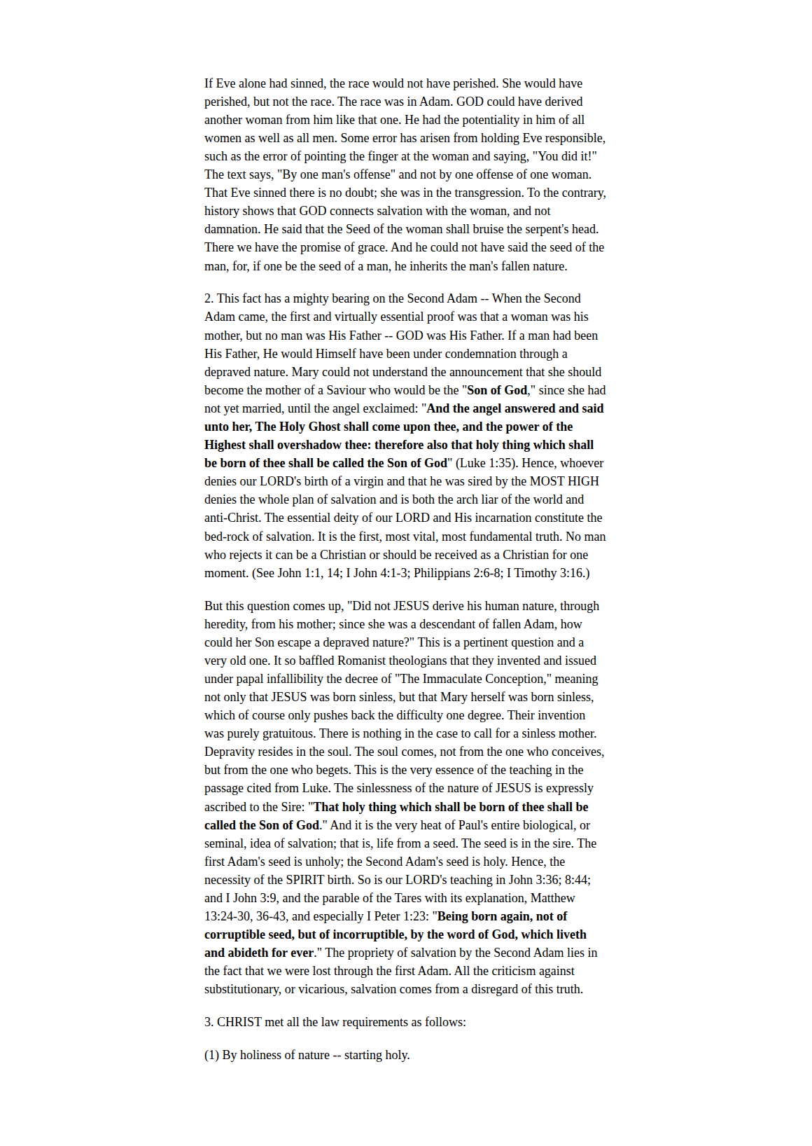If Eve alone had sinned, the race would not have perished. She would have perished, but not the race. The race was in Adam. GOD could have derived another woman from him like that one. He had the potentiality in him of all women as well as all men. Some error has arisen from holding Eve responsible, such as the error of pointing the finger at the woman and saying, "You did it!" The text says, "By one man's offense" and not by one offense of one woman. That Eve sinned there is no doubt; she was in the transgression. To the contrary, history shows that GOD connects salvation with the woman, and not damnation. He said that the Seed of the woman shall bruise the serpent's head. There we have the promise of grace. And he could not have said the seed of the man, for, if one be the seed of a man, he inherits the man's fallen nature.
2. This fact has a mighty bearing on the Second Adam -- When the Second Adam came, the first and virtually essential proof was that a woman was his mother, but no man was His Father -- GOD was His Father. If a man had been His Father, He would Himself have been under condemnation through a depraved nature. Mary could not understand the announcement that she should become the mother of a Saviour who would be the "Son of God," since she had not yet married, until the angel exclaimed: "And the angel answered and said unto her, The Holy Ghost shall come upon thee, and the power of the Highest shall overshadow thee: therefore also that holy thing which shall be born of thee shall be called the Son of God" (Luke 1:35). Hence, whoever denies our LORD's birth of a virgin and that he was sired by the MOST HIGH denies the whole plan of salvation and is both the arch liar of the world and anti-Christ. The essential deity of our LORD and His incarnation constitute the bed-rock of salvation. It is the first, most vital, most fundamental truth. No man who rejects it can be a Christian or should be received as a Christian for one moment. (See John 1:1, 14; I John 4:1-3; Philippians 2:6-8; I Timothy 3:16.)
But this question comes up, "Did not JESUS derive his human nature, through heredity, from his mother; since she was a descendant of fallen Adam, how could her Son escape a depraved nature?" This is a pertinent question and a very old one. It so baffled Romanist theologians that they invented and issued under papal infallibility the decree of "The Immaculate Conception," meaning not only that JESUS was born sinless, but that Mary herself was born sinless, which of course only pushes back the difficulty one degree. Their invention was purely gratuitous. There is nothing in the case to call for a sinless mother. Depravity resides in the soul. The soul comes, not from the one who conceives, but from the one who begets. This is the very essence of the teaching in the passage cited from Luke. The sinlessness of the nature of JESUS is expressly ascribed to the Sire: "That holy thing which shall be born of thee shall be called the Son of God." And it is the very heat of Paul's entire biological, or seminal, idea of salvation; that is, life from a seed. The seed is in the sire. The first Adam's seed is unholy; the Second Adam's seed is holy. Hence, the necessity of the SPIRIT birth. So is our LORD's teaching in John 3:36; 8:44; and I John 3:9, and the parable of the Tares with its explanation, Matthew 13:24-30, 36-43, and especially I Peter 1:23: "Being born again, not of corruptible seed, but of incorruptible, by the word of God, which liveth and abideth for ever." The propriety of salvation by the Second Adam lies in the fact that we were lost through the first Adam. All the criticism against substitutionary, or vicarious, salvation comes from a disregard of this truth.
3. CHRIST met all the law requirements as follows:
(1) By holiness of nature -- starting holy.